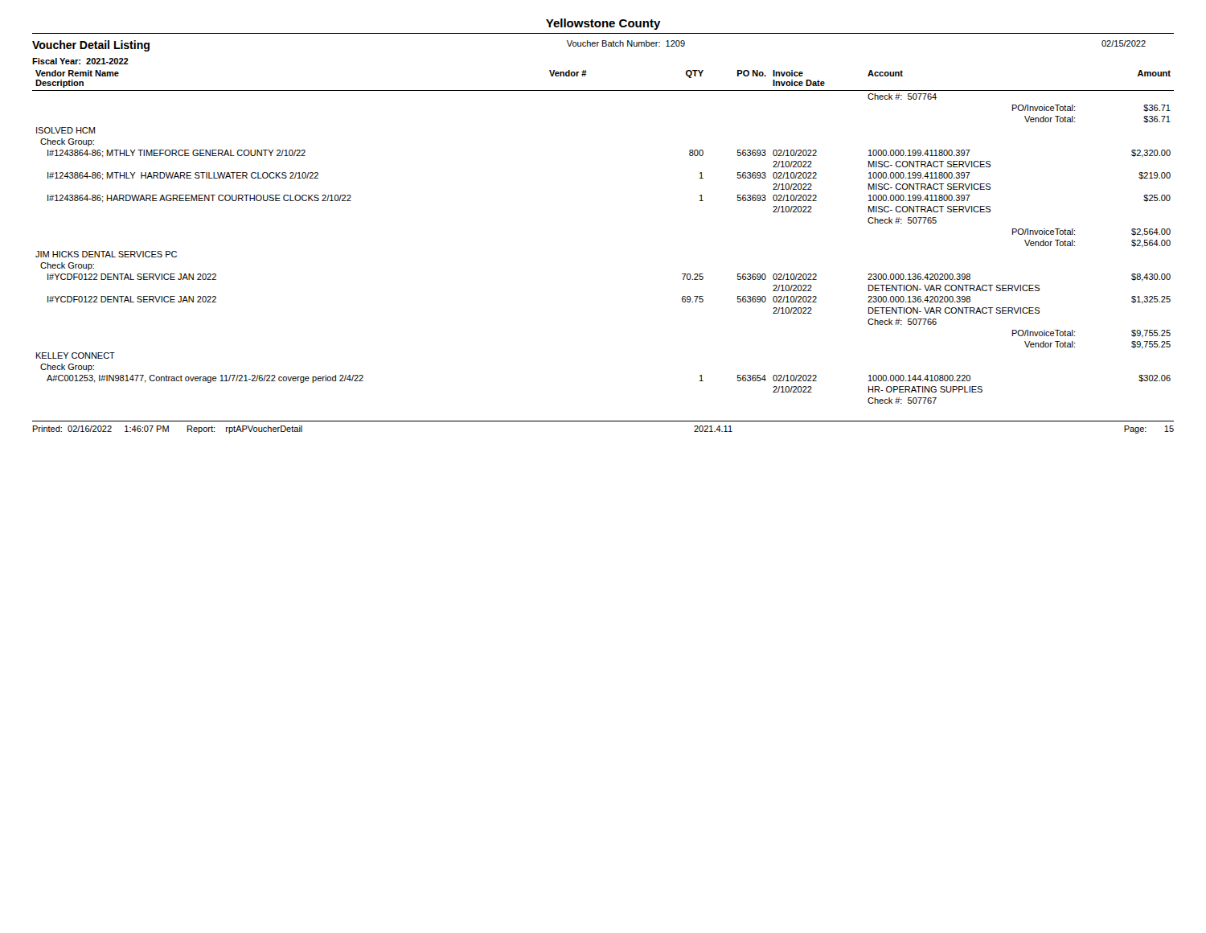Yellowstone County
Voucher Detail Listing
Voucher Batch Number: 1209
02/15/2022
Fiscal Year: 2021-2022
| Vendor Remit Name Description | Vendor # | QTY | PO No. | Invoice Invoice Date | Account | Amount |
| --- | --- | --- | --- | --- | --- | --- |
| | Check #: 507764 | |
| | PO/InvoiceTotal: | $36.71 |
| | Vendor Total: | $36.71 |
| ISOLVED HCM |
| Check Group: |
| I#1243864-86; MTHLY TIMEFORCE GENERAL COUNTY 2/10/22 | | 800 | 563693 | 02/10/2022 | 1000.000.199.411800.397 | $2,320.00 |
| | | | | 2/10/2022 | MISC- CONTRACT SERVICES | |
| I#1243864-86; MTHLY HARDWARE STILLWATER CLOCKS 2/10/22 | | 1 | 563693 | 02/10/2022 | 1000.000.199.411800.397 | $219.00 |
| | | | | 2/10/2022 | MISC- CONTRACT SERVICES | |
| I#1243864-86; HARDWARE AGREEMENT COURTHOUSE CLOCKS 2/10/22 | | 1 | 563693 | 02/10/2022 | 1000.000.199.411800.397 | $25.00 |
| | | | | 2/10/2022 | MISC- CONTRACT SERVICES | |
| | Check #: 507765 | |
| | PO/InvoiceTotal: | $2,564.00 |
| | Vendor Total: | $2,564.00 |
| JIM HICKS DENTAL SERVICES PC |
| Check Group: |
| I#YCDF0122 DENTAL SERVICE JAN 2022 | | 70.25 | 563690 | 02/10/2022 | 2300.000.136.420200.398 | $8,430.00 |
| | | | | 2/10/2022 | DETENTION- VAR CONTRACT SERVICES | |
| I#YCDF0122 DENTAL SERVICE JAN 2022 | | 69.75 | 563690 | 02/10/2022 | 2300.000.136.420200.398 | $1,325.25 |
| | | | | 2/10/2022 | DETENTION- VAR CONTRACT SERVICES | |
| | Check #: 507766 | |
| | PO/InvoiceTotal: | $9,755.25 |
| | Vendor Total: | $9,755.25 |
| KELLEY CONNECT |
| Check Group: |
| A#C001253, I#IN981477, Contract overage 11/7/21-2/6/22 coverge period 2/4/22 | | 1 | 563654 | 02/10/2022 | 1000.000.144.410800.220 | $302.06 |
| | | | | 2/10/2022 | HR- OPERATING SUPPLIES | |
| | Check #: 507767 | |
Printed: 02/16/2022 1:46:07 PM Report: rptAPVoucherDetail
2021.4.11
Page: 15